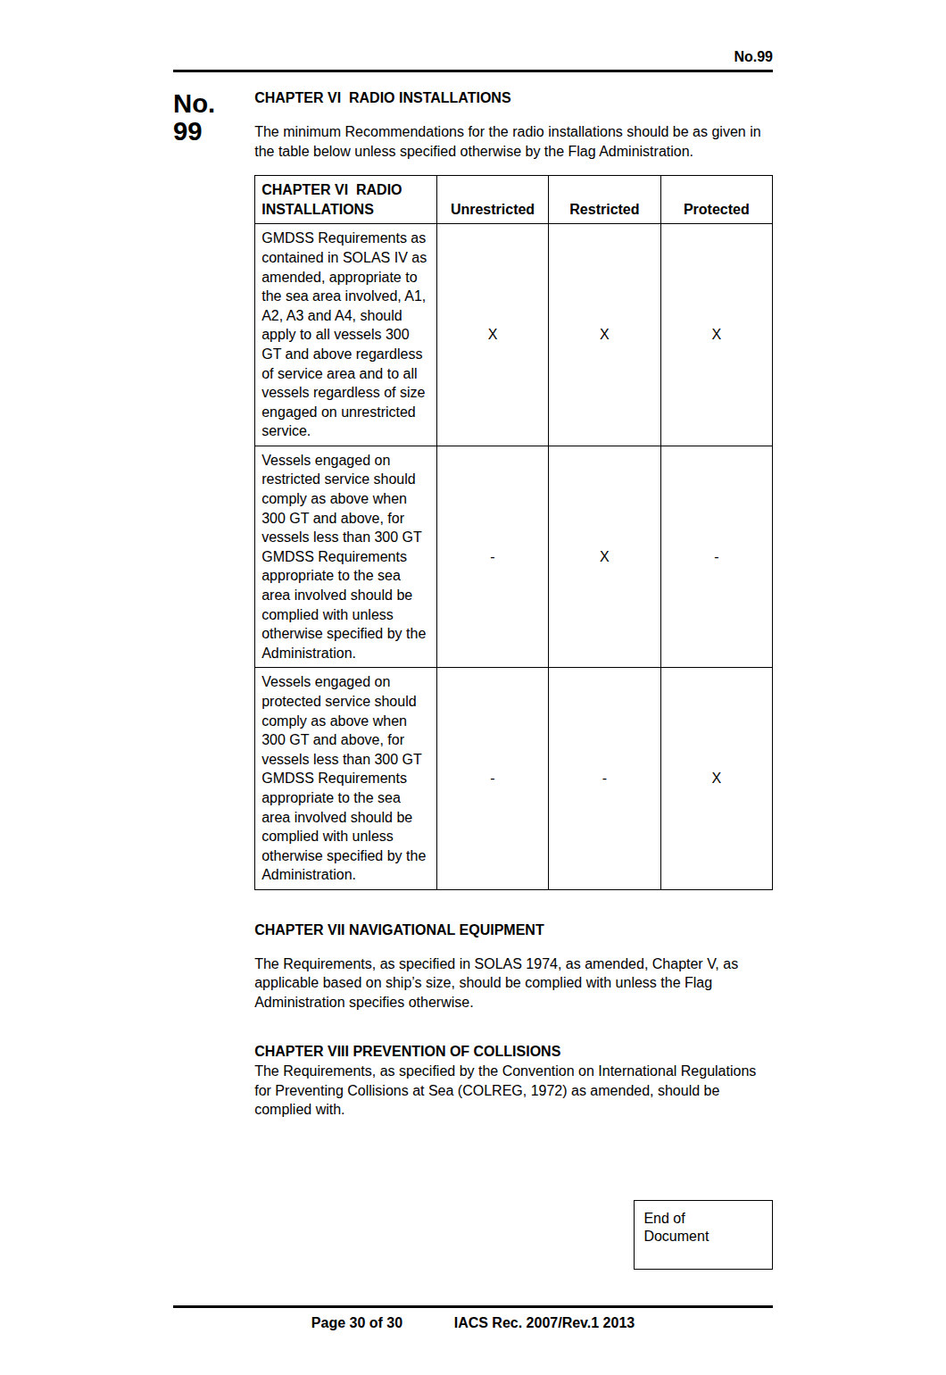No.99
No.
99
CHAPTER VI RADIO INSTALLATIONS
The minimum Recommendations for the radio installations should be as given in the table below unless specified otherwise by the Flag Administration.
| CHAPTER VI RADIO INSTALLATIONS | Unrestricted | Restricted | Protected |
| --- | --- | --- | --- |
| GMDSS Requirements as contained in SOLAS IV as amended, appropriate to the sea area involved, A1, A2, A3 and A4, should apply to all vessels 300 GT and above regardless of service area and to all vessels regardless of size engaged on unrestricted service. | X | X | X |
| Vessels engaged on restricted service should comply as above when 300 GT and above, for vessels less than 300 GT GMDSS Requirements appropriate to the sea area involved should be complied with unless otherwise specified by the Administration. | - | X | - |
| Vessels engaged on protected service should comply as above when 300 GT and above, for vessels less than 300 GT GMDSS Requirements appropriate to the sea area involved should be complied with unless otherwise specified by the Administration. | - | - | X |
CHAPTER VII NAVIGATIONAL EQUIPMENT
The Requirements, as specified in SOLAS 1974, as amended, Chapter V, as applicable based on ship’s size, should be complied with unless the Flag Administration specifies otherwise.
CHAPTER VIII PREVENTION OF COLLISIONS
The Requirements, as specified by the Convention on International Regulations for Preventing Collisions at Sea (COLREG, 1972) as amended, should be complied with.
End of
Document
Page 30 of 30 IACS Rec. 2007/Rev.1 2013